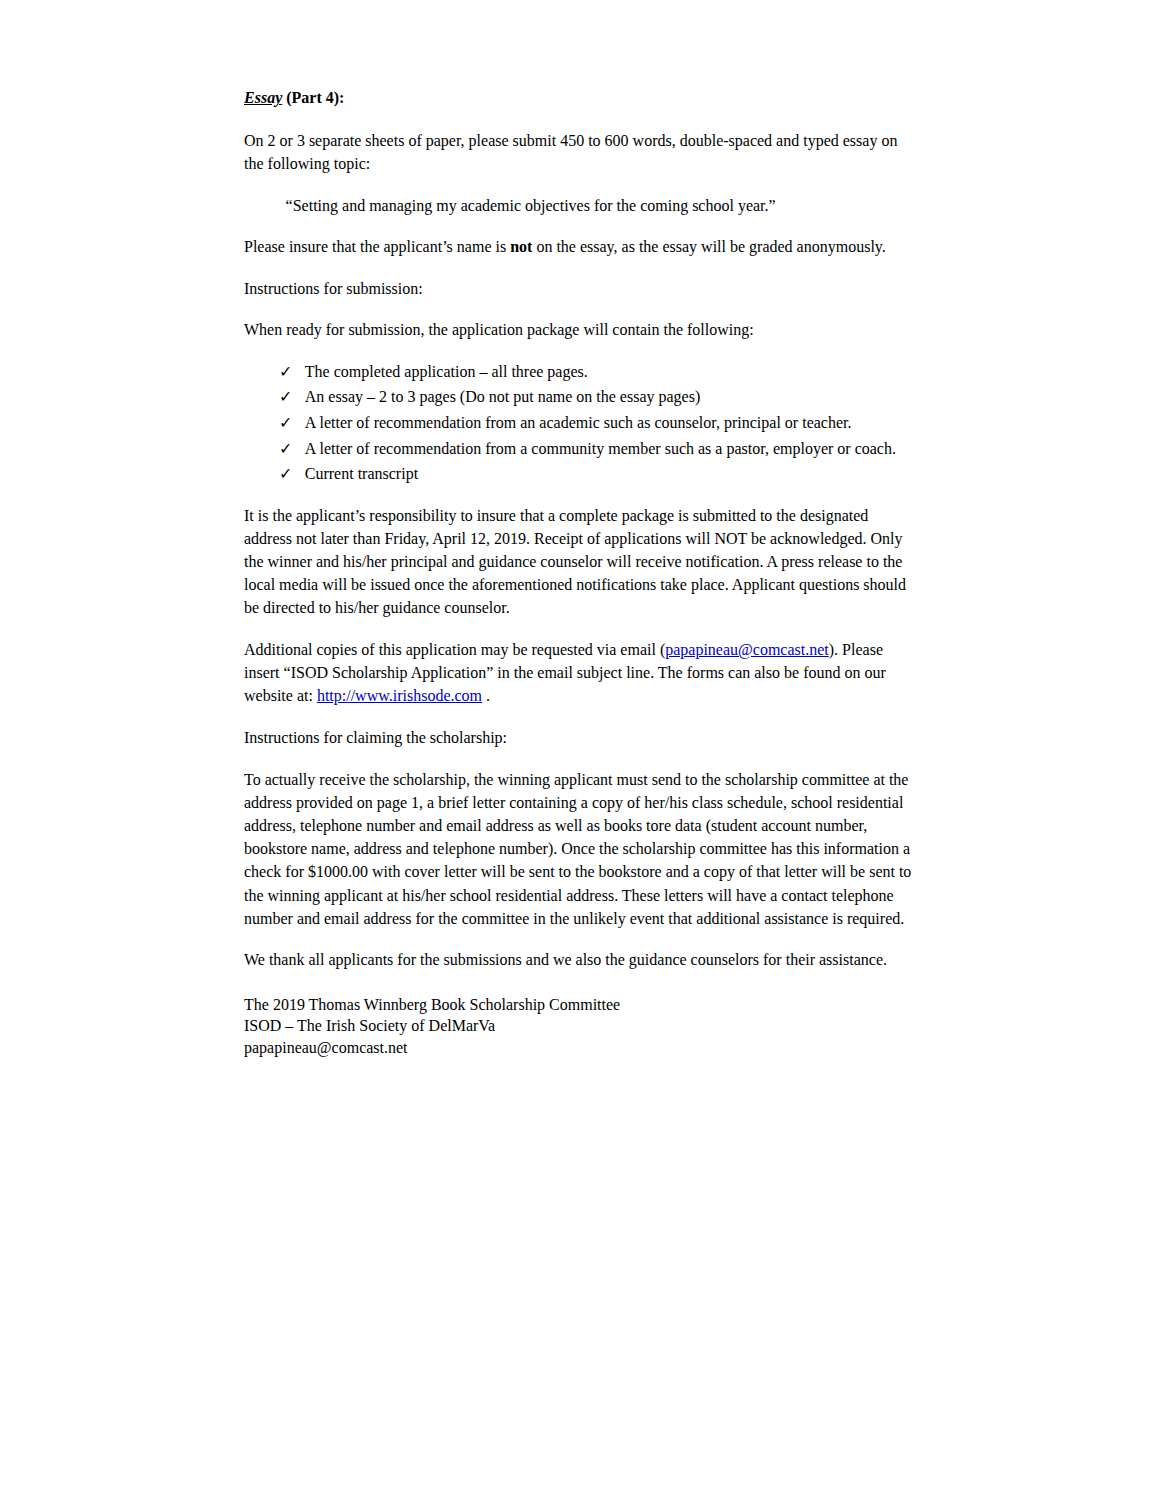Essay (Part 4):
On 2 or 3 separate sheets of paper, please submit 450 to 600 words, double-spaced and typed essay on the following topic:
“Setting and managing my academic objectives for the coming school year.”
Please insure that the applicant’s name is not on the essay, as the essay will be graded anonymously.
Instructions for submission:
When ready for submission, the application package will contain the following:
The completed application – all three pages.
An essay – 2 to 3 pages (Do not put name on the essay pages)
A letter of recommendation from an academic such as counselor, principal or teacher.
A letter of recommendation from a community member such as a pastor, employer or coach.
Current transcript
It is the applicant’s responsibility to insure that a complete package is submitted to the designated address not later than Friday, April 12, 2019. Receipt of applications will NOT be acknowledged. Only the winner and his/her principal and guidance counselor will receive notification. A press release to the local media will be issued once the aforementioned notifications take place. Applicant questions should be directed to his/her guidance counselor.
Additional copies of this application may be requested via email (papapineau@comcast.net). Please insert “ISOD Scholarship Application” in the email subject line. The forms can also be found on our website at: http://www.irishsode.com .
Instructions for claiming the scholarship:
To actually receive the scholarship, the winning applicant must send to the scholarship committee at the address provided on page 1, a brief letter containing a copy of her/his class schedule, school residential address, telephone number and email address as well as books tore data (student account number, bookstore name, address and telephone number). Once the scholarship committee has this information a check for $1000.00 with cover letter will be sent to the bookstore and a copy of that letter will be sent to the winning applicant at his/her school residential address. These letters will have a contact telephone number and email address for the committee in the unlikely event that additional assistance is required.
We thank all applicants for the submissions and we also the guidance counselors for their assistance.
The 2019 Thomas Winnberg Book Scholarship Committee
ISOD – The Irish Society of DelMarVa
papapineau@comcast.net